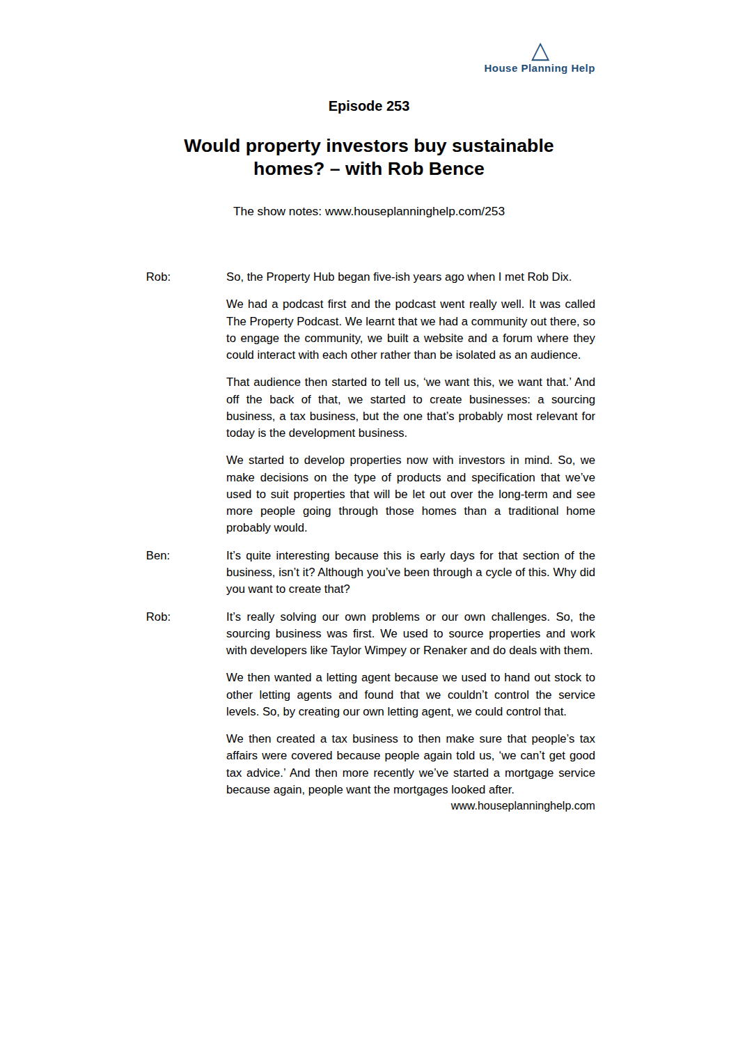△
House Planning Help
Episode 253
Would property investors buy sustainable
homes? – with Rob Bence
The show notes: www.houseplanninghelp.com/253
Rob:
So, the Property Hub began five-ish years ago when I met Rob Dix.
We had a podcast first and the podcast went really well. It was called The Property Podcast. We learnt that we had a community out there, so to engage the community, we built a website and a forum where they could interact with each other rather than be isolated as an audience.
That audience then started to tell us, ‘we want this, we want that.’ And off the back of that, we started to create businesses: a sourcing business, a tax business, but the one that’s probably most relevant for today is the development business.
We started to develop properties now with investors in mind. So, we make decisions on the type of products and specification that we’ve used to suit properties that will be let out over the long-term and see more people going through those homes than a traditional home probably would.
Ben:
It’s quite interesting because this is early days for that section of the business, isn’t it? Although you’ve been through a cycle of this. Why did you want to create that?
Rob:
It’s really solving our own problems or our own challenges. So, the sourcing business was first. We used to source properties and work with developers like Taylor Wimpey or Renaker and do deals with them.
We then wanted a letting agent because we used to hand out stock to other letting agents and found that we couldn’t control the service levels. So, by creating our own letting agent, we could control that.
We then created a tax business to then make sure that people’s tax affairs were covered because people again told us, ‘we can’t get good tax advice.’ And then more recently we’ve started a mortgage service because again, people want the mortgages looked after.
www.houseplanninghelp.com